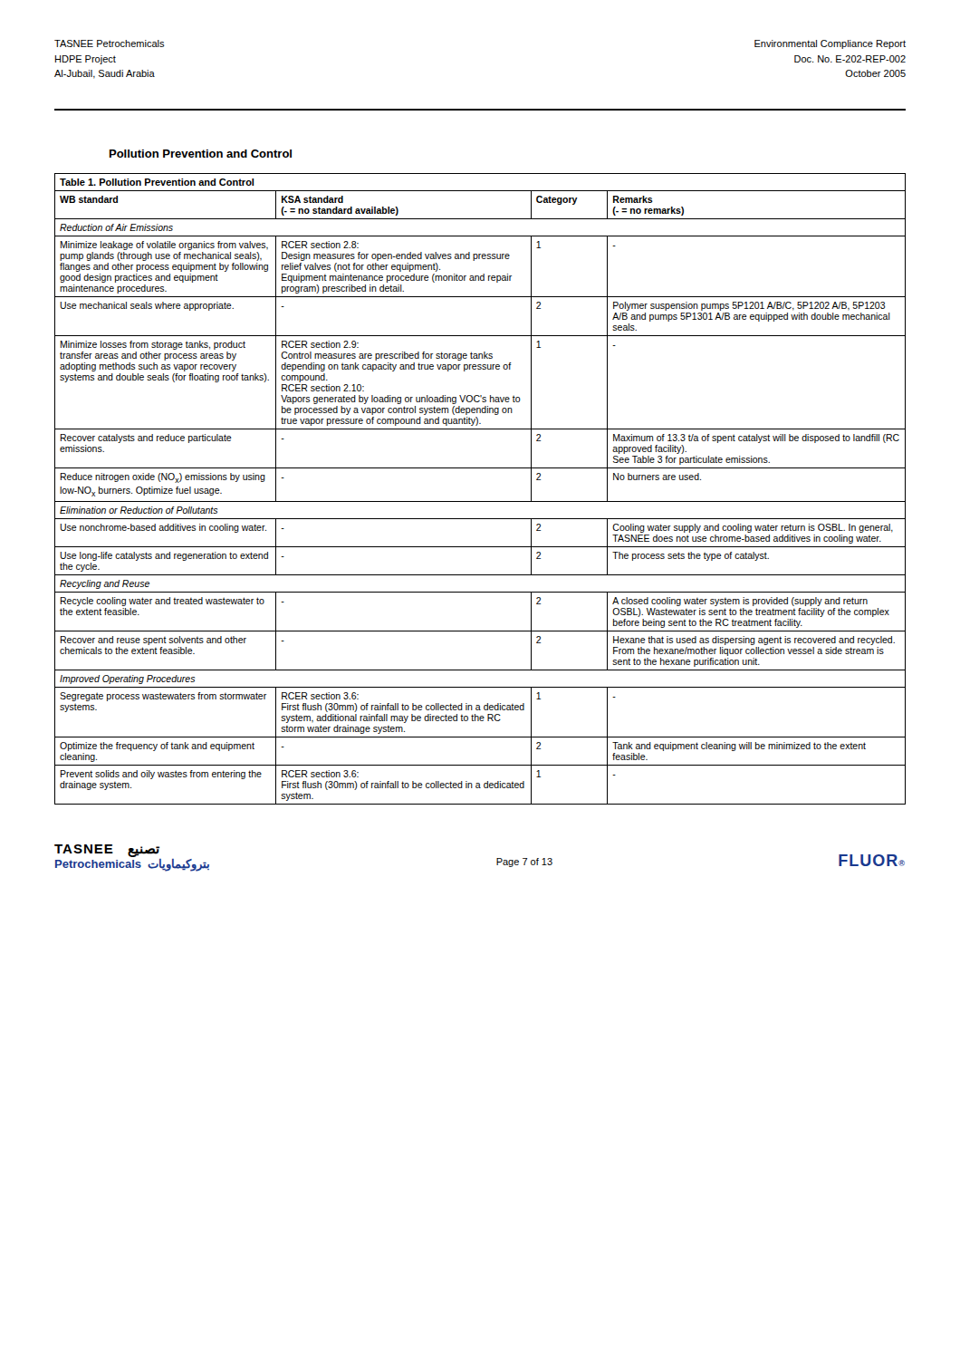TASNEE Petrochemicals
HDPE Project
Al-Jubail, Saudi Arabia
Environmental Compliance Report
Doc. No. E-202-REP-002
October 2005
Pollution Prevention and Control
Table 1. Pollution Prevention and Control
| WB standard | KSA standard (- = no standard available) | Category | Remarks (- = no remarks) |
| --- | --- | --- | --- |
| Reduction of Air Emissions |
| Minimize leakage of volatile organics from valves, pump glands (through use of mechanical seals), flanges and other process equipment by following good design practices and equipment maintenance procedures. | RCER section 2.8: Design measures for open-ended valves and pressure relief valves (not for other equipment). Equipment maintenance procedure (monitor and repair program) prescribed in detail. | 1 | - |
| Use mechanical seals where appropriate. | - | 2 | Polymer suspension pumps 5P1201 A/B/C, 5P1202 A/B, 5P1203 A/B and pumps 5P1301 A/B are equipped with double mechanical seals. |
| Minimize losses from storage tanks, product transfer areas and other process areas by adopting methods such as vapor recovery systems and double seals (for floating roof tanks). | RCER section 2.9: Control measures are prescribed for storage tanks depending on tank capacity and true vapor pressure of compound. RCER section 2.10: Vapors generated by loading or unloading VOC's have to be processed by a vapor control system (depending on true vapor pressure of compound and quantity). | 1 | - |
| Recover catalysts and reduce particulate emissions. | - | 2 | Maximum of 13.3 t/a of spent catalyst will be disposed to landfill (RC approved facility). See Table 3 for particulate emissions. |
| Reduce nitrogen oxide (NO x ) emissions by using low-NO x burners. Optimize fuel usage. | - | 2 | No burners are used. |
| Elimination or Reduction of Pollutants |
| Use nonchrome-based additives in cooling water. | - | 2 | Cooling water supply and cooling water return is OSBL. In general, TASNEE does not use chrome-based additives in cooling water. |
| Use long-life catalysts and regeneration to extend the cycle. | - | 2 | The process sets the type of catalyst. |
| Recycling and Reuse |
| Recycle cooling water and treated wastewater to the extent feasible. | - | 2 | A closed cooling water system is provided (supply and return OSBL). Wastewater is sent to the treatment facility of the complex before being sent to the RC treatment facility. |
| Recover and reuse spent solvents and other chemicals to the extent feasible. | - | 2 | Hexane that is used as dispersing agent is recovered and recycled. From the hexane/mother liquor collection vessel a side stream is sent to the hexane purification unit. |
| Improved Operating Procedures |
| Segregate process wastewaters from stormwater systems. | RCER section 3.6: First flush (30mm) of rainfall to be collected in a dedicated system, additional rainfall may be directed to the RC storm water drainage system. | 1 | - |
| Optimize the frequency of tank and equipment cleaning. | - | 2 | Tank and equipment cleaning will be minimized to the extent feasible. |
| Prevent solids and oily wastes from entering the drainage system. | RCER section 3.6: First flush (30mm) of rainfall to be collected in a dedicated system. | 1 | - |
TASNEE تصنيع
Petrochemicals بتروكيماويات
Page 7 of 13
FLUOR®